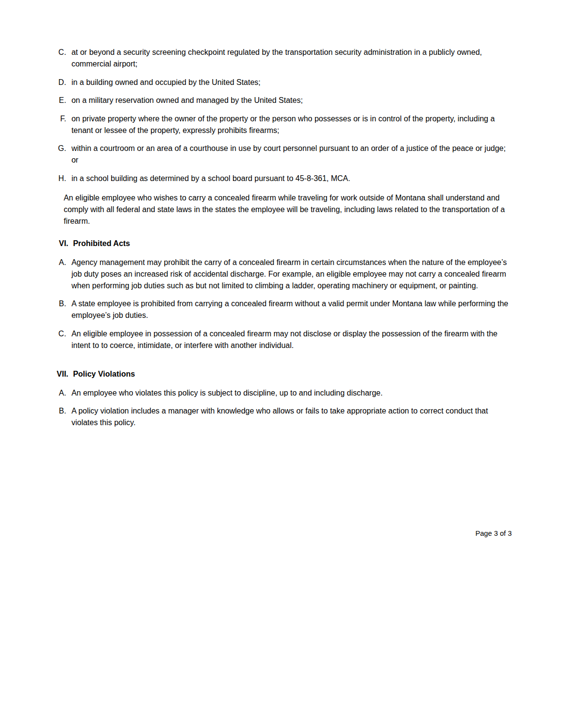at or beyond a security screening checkpoint regulated by the transportation security administration in a publicly owned, commercial airport;
in a building owned and occupied by the United States;
on a military reservation owned and managed by the United States;
on private property where the owner of the property or the person who possesses or is in control of the property, including a tenant or lessee of the property, expressly prohibits firearms;
within a courtroom or an area of a courthouse in use by court personnel pursuant to an order of a justice of the peace or judge; or
in a school building as determined by a school board pursuant to 45-8-361, MCA.
An eligible employee who wishes to carry a concealed firearm while traveling for work outside of Montana shall understand and comply with all federal and state laws in the states the employee will be traveling, including laws related to the transportation of a firearm.
VI. Prohibited Acts
Agency management may prohibit the carry of a concealed firearm in certain circumstances when the nature of the employee’s job duty poses an increased risk of accidental discharge. For example, an eligible employee may not carry a concealed firearm when performing job duties such as but not limited to climbing a ladder, operating machinery or equipment, or painting.
A state employee is prohibited from carrying a concealed firearm without a valid permit under Montana law while performing the employee’s job duties.
An eligible employee in possession of a concealed firearm may not disclose or display the possession of the firearm with the intent to to coerce, intimidate, or interfere with another individual.
VII. Policy Violations
An employee who violates this policy is subject to discipline, up to and including discharge.
A policy violation includes a manager with knowledge who allows or fails to take appropriate action to correct conduct that violates this policy.
Page 3 of 3